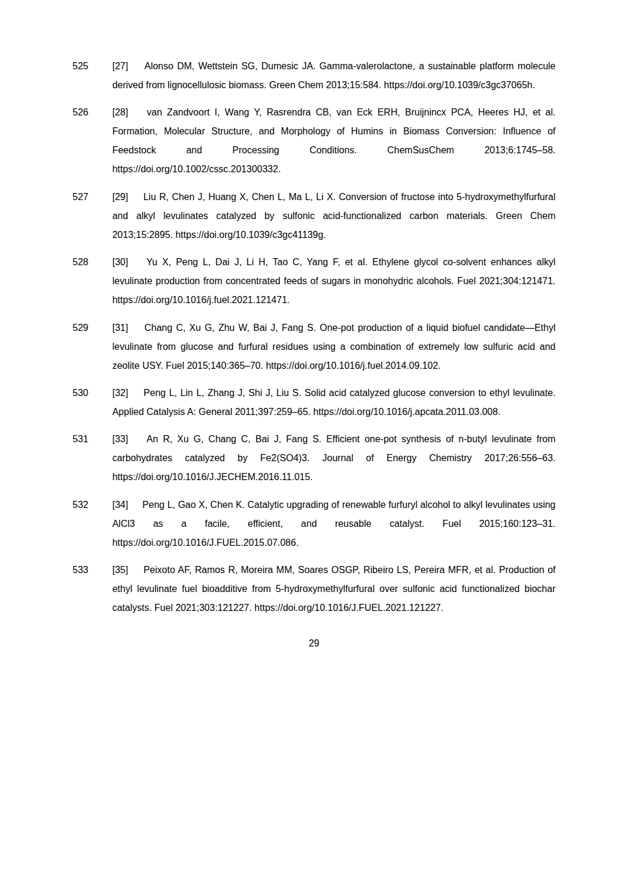[27] Alonso DM, Wettstein SG, Dumesic JA. Gamma-valerolactone, a sustainable platform molecule derived from lignocellulosic biomass. Green Chem 2013;15:584. https://doi.org/10.1039/c3gc37065h.
[28] van Zandvoort I, Wang Y, Rasrendra CB, van Eck ERH, Bruijnincx PCA, Heeres HJ, et al. Formation, Molecular Structure, and Morphology of Humins in Biomass Conversion: Influence of Feedstock and Processing Conditions. ChemSusChem 2013;6:1745–58. https://doi.org/10.1002/cssc.201300332.
[29] Liu R, Chen J, Huang X, Chen L, Ma L, Li X. Conversion of fructose into 5-hydroxymethylfurfural and alkyl levulinates catalyzed by sulfonic acid-functionalized carbon materials. Green Chem 2013;15:2895. https://doi.org/10.1039/c3gc41139g.
[30] Yu X, Peng L, Dai J, Li H, Tao C, Yang F, et al. Ethylene glycol co-solvent enhances alkyl levulinate production from concentrated feeds of sugars in monohydric alcohols. Fuel 2021;304:121471. https://doi.org/10.1016/j.fuel.2021.121471.
[31] Chang C, Xu G, Zhu W, Bai J, Fang S. One-pot production of a liquid biofuel candidate—Ethyl levulinate from glucose and furfural residues using a combination of extremely low sulfuric acid and zeolite USY. Fuel 2015;140:365–70. https://doi.org/10.1016/j.fuel.2014.09.102.
[32] Peng L, Lin L, Zhang J, Shi J, Liu S. Solid acid catalyzed glucose conversion to ethyl levulinate. Applied Catalysis A: General 2011;397:259–65. https://doi.org/10.1016/j.apcata.2011.03.008.
[33] An R, Xu G, Chang C, Bai J, Fang S. Efficient one-pot synthesis of n-butyl levulinate from carbohydrates catalyzed by Fe2(SO4)3. Journal of Energy Chemistry 2017;26:556–63. https://doi.org/10.1016/J.JECHEM.2016.11.015.
[34] Peng L, Gao X, Chen K. Catalytic upgrading of renewable furfuryl alcohol to alkyl levulinates using AlCl3 as a facile, efficient, and reusable catalyst. Fuel 2015;160:123–31. https://doi.org/10.1016/J.FUEL.2015.07.086.
[35] Peixoto AF, Ramos R, Moreira MM, Soares OSGP, Ribeiro LS, Pereira MFR, et al. Production of ethyl levulinate fuel bioadditive from 5-hydroxymethylfurfural over sulfonic acid functionalized biochar catalysts. Fuel 2021;303:121227. https://doi.org/10.1016/J.FUEL.2021.121227.
29